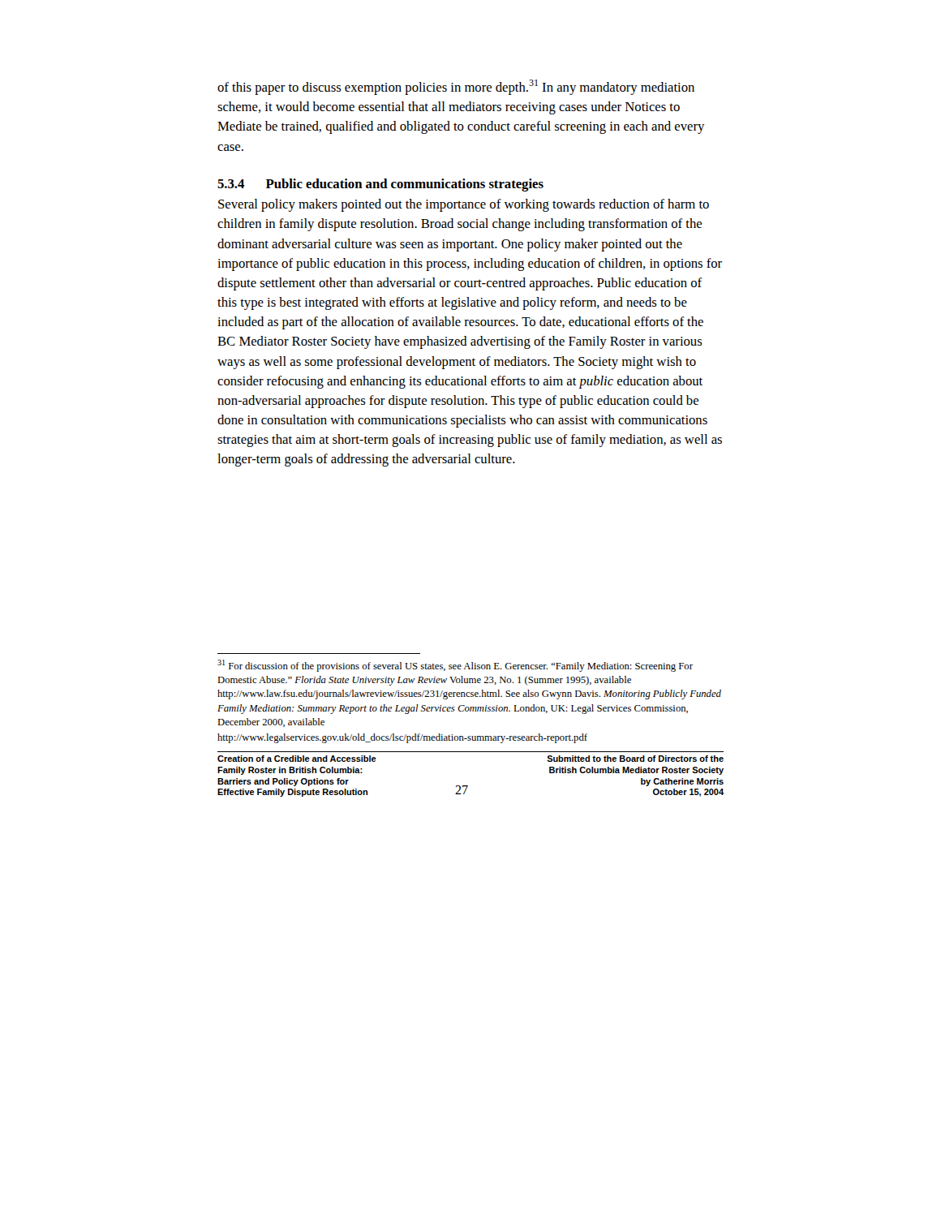of this paper to discuss exemption policies in more depth.31 In any mandatory mediation scheme, it would become essential that all mediators receiving cases under Notices to Mediate be trained, qualified and obligated to conduct careful screening in each and every case.
5.3.4 Public education and communications strategies
Several policy makers pointed out the importance of working towards reduction of harm to children in family dispute resolution. Broad social change including transformation of the dominant adversarial culture was seen as important. One policy maker pointed out the importance of public education in this process, including education of children, in options for dispute settlement other than adversarial or court-centred approaches. Public education of this type is best integrated with efforts at legislative and policy reform, and needs to be included as part of the allocation of available resources. To date, educational efforts of the BC Mediator Roster Society have emphasized advertising of the Family Roster in various ways as well as some professional development of mediators. The Society might wish to consider refocusing and enhancing its educational efforts to aim at public education about non-adversarial approaches for dispute resolution. This type of public education could be done in consultation with communications specialists who can assist with communications strategies that aim at short-term goals of increasing public use of family mediation, as well as longer-term goals of addressing the adversarial culture.
31 For discussion of the provisions of several US states, see Alison E. Gerencser. “Family Mediation: Screening For Domestic Abuse.” Florida State University Law Review Volume 23, No. 1 (Summer 1995), available http://www.law.fsu.edu/journals/lawreview/issues/231/gerencse.html. See also Gwynn Davis. Monitoring Publicly Funded Family Mediation: Summary Report to the Legal Services Commission. London, UK: Legal Services Commission, December 2000, available
http://www.legalservices.gov.uk/old_docs/lsc/pdf/mediation-summary-research-report.pdf
Creation of a Credible and Accessible
Family Roster in British Columbia:
Barriers and Policy Options for
Effective Family Dispute Resolution
27
Submitted to the Board of Directors of the
British Columbia Mediator Roster Society
by Catherine Morris
October 15, 2004